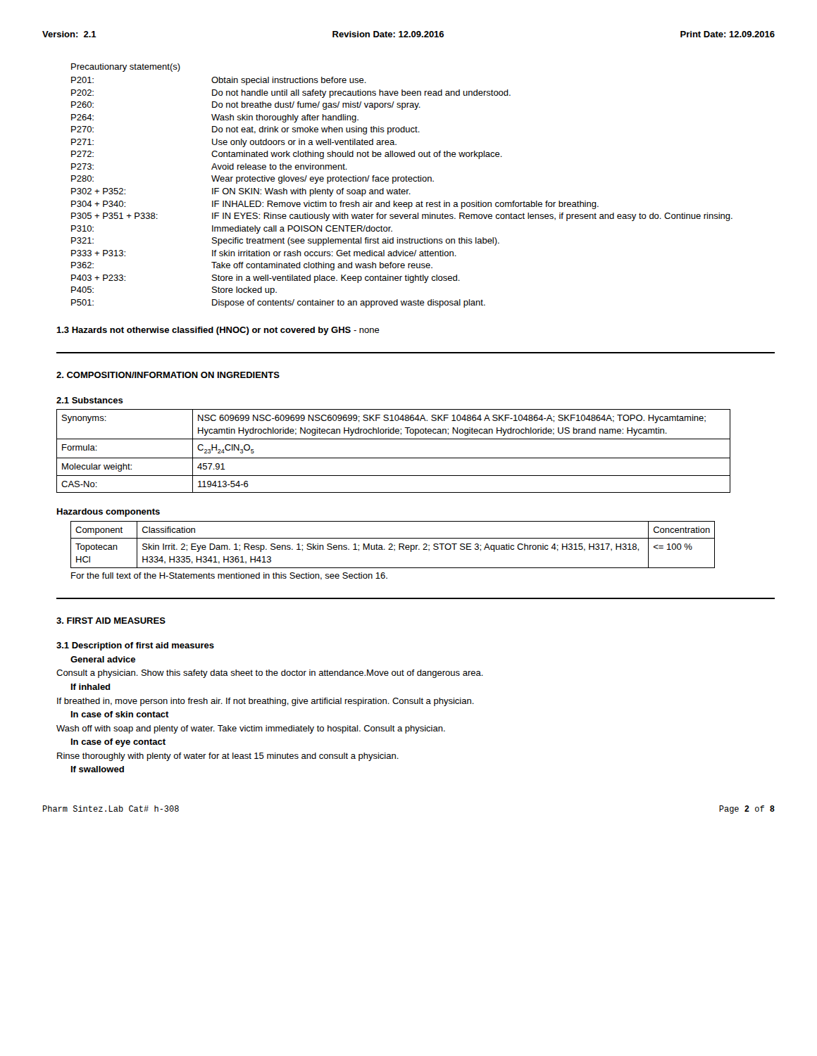Version: 2.1 Revision Date: 12.09.2016 Print Date: 12.09.2016
Precautionary statement(s)
| P201: | Obtain special instructions before use. |
| P202: | Do not handle until all safety precautions have been read and understood. |
| P260: | Do not breathe dust/ fume/ gas/ mist/ vapors/ spray. |
| P264: | Wash skin thoroughly after handling. |
| P270: | Do not eat, drink or smoke when using this product. |
| P271: | Use only outdoors or in a well-ventilated area. |
| P272: | Contaminated work clothing should not be allowed out of the workplace. |
| P273: | Avoid release to the environment. |
| P280: | Wear protective gloves/ eye protection/ face protection. |
| P302 + P352: | IF ON SKIN: Wash with plenty of soap and water. |
| P304 + P340: | IF INHALED: Remove victim to fresh air and keep at rest in a position comfortable for breathing. |
| P305 + P351 + P338: | IF IN EYES: Rinse cautiously with water for several minutes. Remove contact lenses, if present and easy to do. Continue rinsing. |
| P310: | Immediately call a POISON CENTER/doctor. |
| P321: | Specific treatment (see supplemental first aid instructions on this label). |
| P333 + P313: | If skin irritation or rash occurs: Get medical advice/ attention. |
| P362: | Take off contaminated clothing and wash before reuse. |
| P403 + P233: | Store in a well-ventilated place. Keep container tightly closed. |
| P405: | Store locked up. |
| P501: | Dispose of contents/ container to an approved waste disposal plant. |
1.3 Hazards not otherwise classified (HNOC) or not covered by GHS - none
2. COMPOSITION/INFORMATION ON INGREDIENTS
2.1 Substances
| Synonyms: | NSC 609699 NSC-609699 NSC609699; SKF S104864A. SKF 104864 A SKF-104864-A; SKF104864A; TOPO. Hycamtamine; Hycamtin Hydrochloride; Nogitecan Hydrochloride; Topotecan; Nogitecan Hydrochloride; US brand name: Hycamtin. |
| Formula: | C 23 H 24 ClN 3 O 5 |
| Molecular weight: | 457.91 |
| CAS-No: | 119413-54-6 |
Hazardous components
| Component | Classification | Concentration |
| --- | --- | --- |
| Topotecan HCl | Skin Irrit. 2; Eye Dam. 1; Resp. Sens. 1; Skin Sens. 1; Muta. 2; Repr. 2; STOT SE 3; Aquatic Chronic 4; H315, H317, H318, H334, H335, H341, H361, H413 | <= 100 % |
For the full text of the H-Statements mentioned in this Section, see Section 16.
3. FIRST AID MEASURES
3.1 Description of first aid measures
General advice
Consult a physician. Show this safety data sheet to the doctor in attendance.Move out of dangerous area.
If inhaled
If breathed in, move person into fresh air. If not breathing, give artificial respiration. Consult a physician.
In case of skin contact
Wash off with soap and plenty of water. Take victim immediately to hospital. Consult a physician.
In case of eye contact
Rinse thoroughly with plenty of water for at least 15 minutes and consult a physician.
If swallowed
Pharm Sintez.Lab Cat# h-308 Page 2 of 8